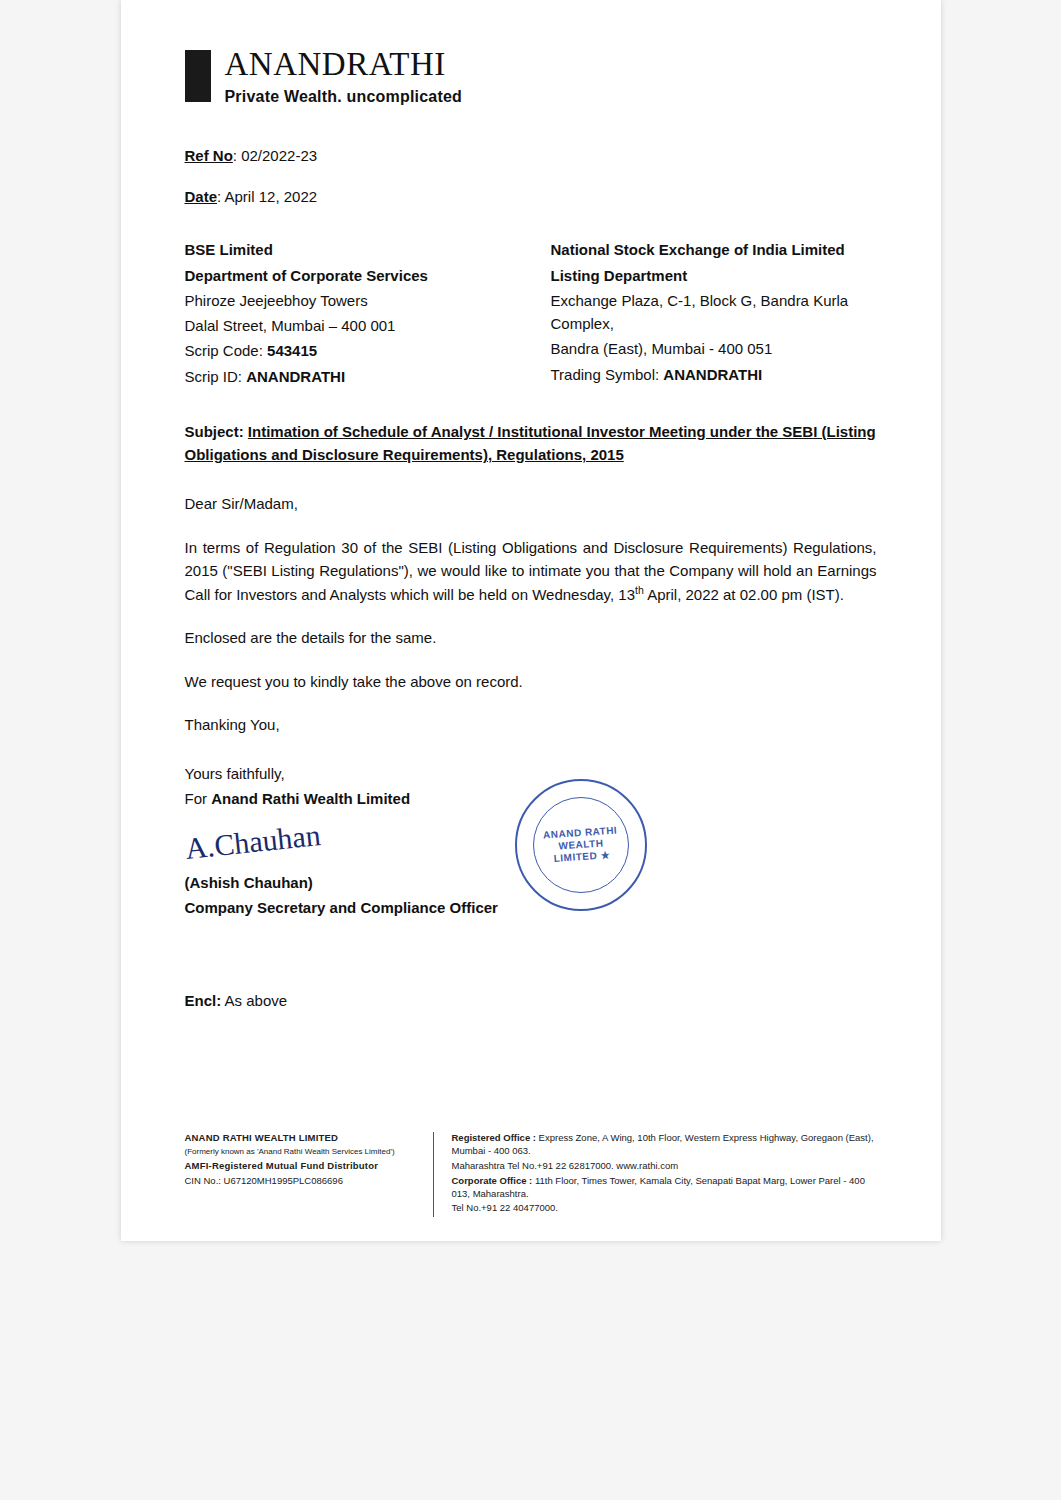ANANDRATHI
Private Wealth. uncomplicated
Ref No: 02/2022-23
Date: April 12, 2022
BSE Limited
Department of Corporate Services
Phiroze Jeejeebhoy Towers
Dalal Street, Mumbai – 400 001
Scrip Code: 543415
Scrip ID: ANANDRATHI
National Stock Exchange of India Limited
Listing Department
Exchange Plaza, C-1, Block G, Bandra Kurla Complex,
Bandra (East), Mumbai - 400 051
Trading Symbol: ANANDRATHI
Subject: Intimation of Schedule of Analyst / Institutional Investor Meeting under the SEBI (Listing Obligations and Disclosure Requirements), Regulations, 2015
Dear Sir/Madam,
In terms of Regulation 30 of the SEBI (Listing Obligations and Disclosure Requirements) Regulations, 2015 ("SEBI Listing Regulations"), we would like to intimate you that the Company will hold an Earnings Call for Investors and Analysts which will be held on Wednesday, 13th April, 2022 at 02.00 pm (IST).
Enclosed are the details for the same.
We request you to kindly take the above on record.
Thanking You,
Yours faithfully,
For Anand Rathi Wealth Limited
A.Chauhan
ANAND RATHI WEALTH LIMITED ★
(Ashish Chauhan)
Company Secretary and Compliance Officer
Encl: As above
ANAND RATHI WEALTH LIMITED
(Formerly known as 'Anand Rathi Wealth Services Limited')
AMFI-Registered Mutual Fund Distributor
CIN No.: U67120MH1995PLC086696
Registered Office : Express Zone, A Wing, 10th Floor, Western Express Highway, Goregaon (East), Mumbai - 400 063.
Maharashtra Tel No.+91 22 62817000. www.rathi.com
Corporate Office : 11th Floor, Times Tower, Kamala City, Senapati Bapat Marg, Lower Parel - 400 013, Maharashtra.
Tel No.+91 22 40477000.